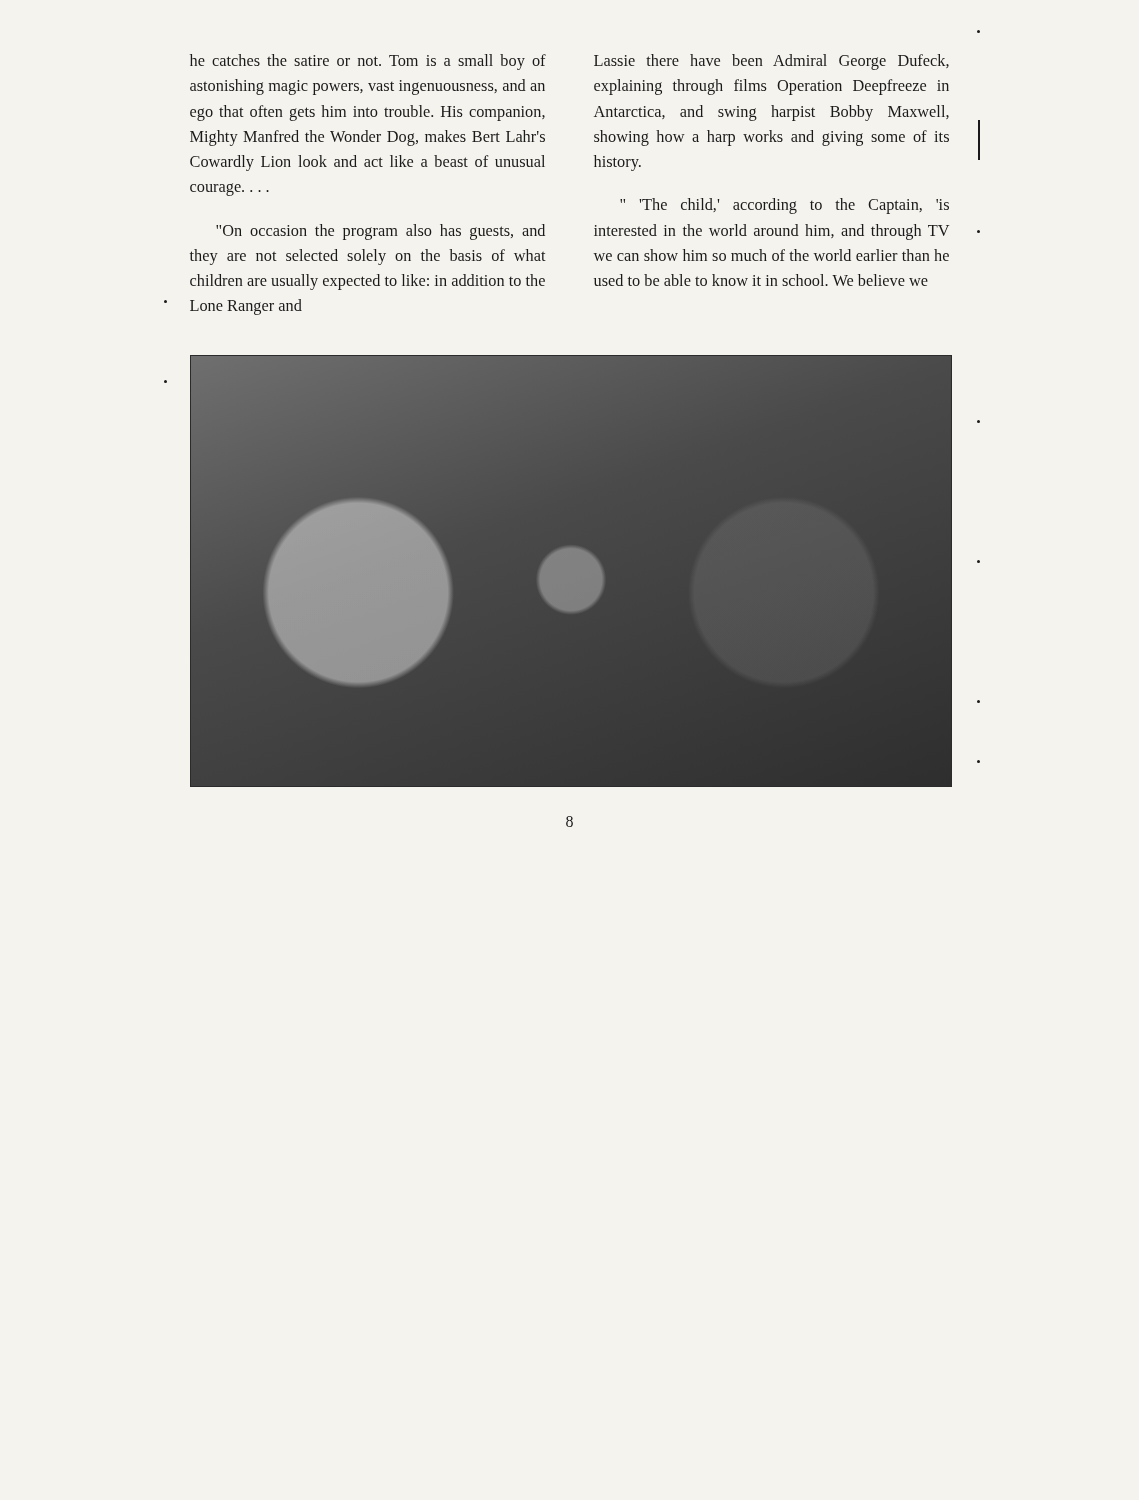he catches the satire or not. Tom is a small boy of astonishing magic powers, vast ingenuousness, and an ego that often gets him into trouble. His companion, Mighty Manfred the Wonder Dog, makes Bert Lahr's Cowardly Lion look and act like a beast of unusual courage. . . .
"On occasion the program also has guests, and they are not selected solely on the basis of what children are usually expected to like: in addition to the Lone Ranger and
Lassie there have been Admiral George Dufeck, explaining through films Operation Deepfreeze in Antarctica, and swing harpist Bobby Maxwell, showing how a harp works and giving some of its history.
" 'The child,' according to the Captain, 'is interested in the world around him, and through TV we can show him so much of the world earlier than he used to be able to know it in school. We believe we
8